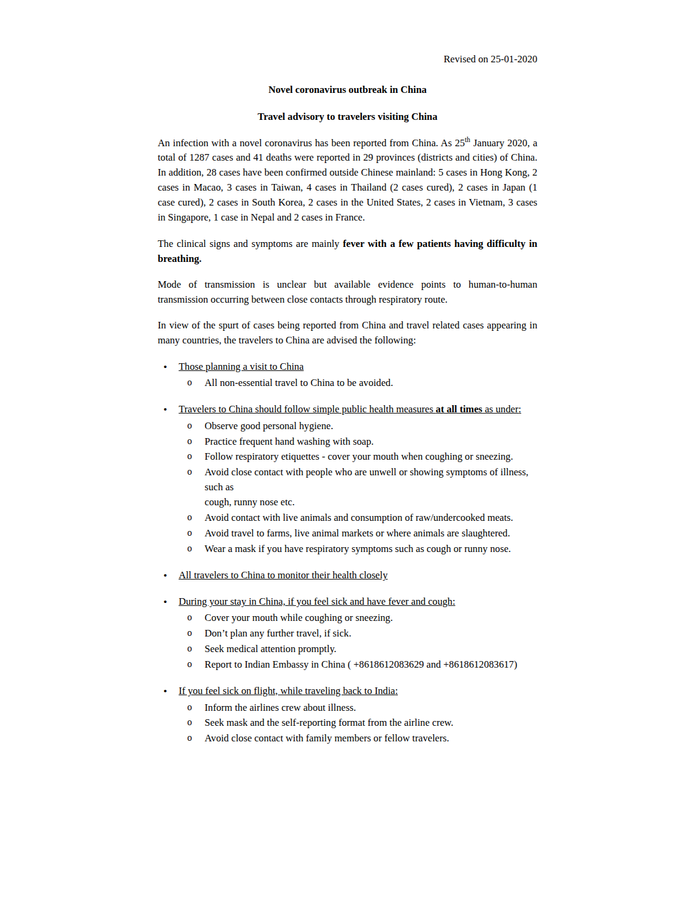Revised on 25-01-2020
Novel coronavirus outbreak in China
Travel advisory to travelers visiting China
An infection with a novel coronavirus has been reported from China. As 25th January 2020, a total of 1287 cases and 41 deaths were reported in 29 provinces (districts and cities) of China. In addition, 28 cases have been confirmed outside Chinese mainland: 5 cases in Hong Kong, 2 cases in Macao, 3 cases in Taiwan, 4 cases in Thailand (2 cases cured), 2 cases in Japan (1 case cured), 2 cases in South Korea, 2 cases in the United States, 2 cases in Vietnam, 3 cases in Singapore, 1 case in Nepal and 2 cases in France.
The clinical signs and symptoms are mainly fever with a few patients having difficulty in breathing.
Mode of transmission is unclear but available evidence points to human-to-human transmission occurring between close contacts through respiratory route.
In view of the spurt of cases being reported from China and travel related cases appearing in many countries, the travelers to China are advised the following:
Those planning a visit to China
All non-essential travel to China to be avoided.
Travelers to China should follow simple public health measures at all times as under:
Observe good personal hygiene.
Practice frequent hand washing with soap.
Follow respiratory etiquettes - cover your mouth when coughing or sneezing.
Avoid close contact with people who are unwell or showing symptoms of illness, such as cough, runny nose etc.
Avoid contact with live animals and consumption of raw/undercooked meats.
Avoid travel to farms, live animal markets or where animals are slaughtered.
Wear a mask if you have respiratory symptoms such as cough or runny nose.
All travelers to China to monitor their health closely
During your stay in China, if you feel sick and have fever and cough:
Cover your mouth while coughing or sneezing.
Don’t plan any further travel, if sick.
Seek medical attention promptly.
Report to Indian Embassy in China ( +8618612083629 and +8618612083617)
If you feel sick on flight, while traveling back to India:
Inform the airlines crew about illness.
Seek mask and the self-reporting format from the airline crew.
Avoid close contact with family members or fellow travelers.